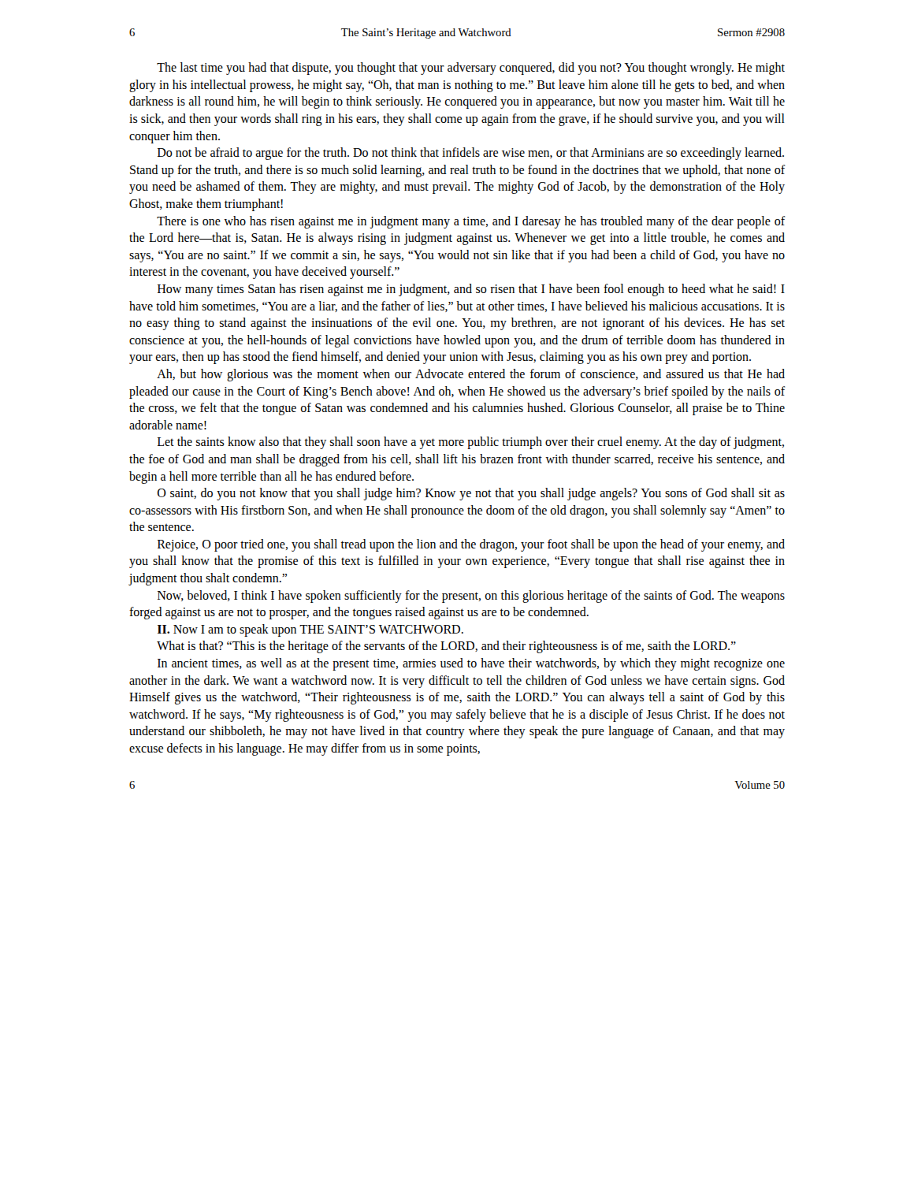6 The Saint’s Heritage and Watchword Sermon #2908
The last time you had that dispute, you thought that your adversary conquered, did you not? You thought wrongly. He might glory in his intellectual prowess, he might say, “Oh, that man is nothing to me.” But leave him alone till he gets to bed, and when darkness is all round him, he will begin to think seriously. He conquered you in appearance, but now you master him. Wait till he is sick, and then your words shall ring in his ears, they shall come up again from the grave, if he should survive you, and you will conquer him then.
Do not be afraid to argue for the truth. Do not think that infidels are wise men, or that Arminians are so exceedingly learned. Stand up for the truth, and there is so much solid learning, and real truth to be found in the doctrines that we uphold, that none of you need be ashamed of them. They are mighty, and must prevail. The mighty God of Jacob, by the demonstration of the Holy Ghost, make them triumphant!
There is one who has risen against me in judgment many a time, and I daresay he has troubled many of the dear people of the Lord here—that is, Satan. He is always rising in judgment against us. Whenever we get into a little trouble, he comes and says, “You are no saint.” If we commit a sin, he says, “You would not sin like that if you had been a child of God, you have no interest in the covenant, you have deceived yourself.”
How many times Satan has risen against me in judgment, and so risen that I have been fool enough to heed what he said! I have told him sometimes, “You are a liar, and the father of lies,” but at other times, I have believed his malicious accusations. It is no easy thing to stand against the insinuations of the evil one. You, my brethren, are not ignorant of his devices. He has set conscience at you, the hell-hounds of legal convictions have howled upon you, and the drum of terrible doom has thundered in your ears, then up has stood the fiend himself, and denied your union with Jesus, claiming you as his own prey and portion.
Ah, but how glorious was the moment when our Advocate entered the forum of conscience, and assured us that He had pleaded our cause in the Court of King’s Bench above! And oh, when He showed us the adversary’s brief spoiled by the nails of the cross, we felt that the tongue of Satan was condemned and his calumnies hushed. Glorious Counselor, all praise be to Thine adorable name!
Let the saints know also that they shall soon have a yet more public triumph over their cruel enemy. At the day of judgment, the foe of God and man shall be dragged from his cell, shall lift his brazen front with thunder scarred, receive his sentence, and begin a hell more terrible than all he has endured before.
O saint, do you not know that you shall judge him? Know ye not that you shall judge angels? You sons of God shall sit as co-assessors with His firstborn Son, and when He shall pronounce the doom of the old dragon, you shall solemnly say “Amen” to the sentence.
Rejoice, O poor tried one, you shall tread upon the lion and the dragon, your foot shall be upon the head of your enemy, and you shall know that the promise of this text is fulfilled in your own experience, “Every tongue that shall rise against thee in judgment thou shalt condemn.”
Now, beloved, I think I have spoken sufficiently for the present, on this glorious heritage of the saints of God. The weapons forged against us are not to prosper, and the tongues raised against us are to be condemned.
II. Now I am to speak upon THE SAINT’S WATCHWORD.
What is that? “This is the heritage of the servants of the LORD, and their righteousness is of me, saith the LORD.”
In ancient times, as well as at the present time, armies used to have their watchwords, by which they might recognize one another in the dark. We want a watchword now. It is very difficult to tell the children of God unless we have certain signs. God Himself gives us the watchword, “Their righteousness is of me, saith the LORD.” You can always tell a saint of God by this watchword. If he says, “My righteousness is of God,” you may safely believe that he is a disciple of Jesus Christ. If he does not understand our shibboleth, he may not have lived in that country where they speak the pure language of Canaan, and that may excuse defects in his language. He may differ from us in some points,
6 Volume 50